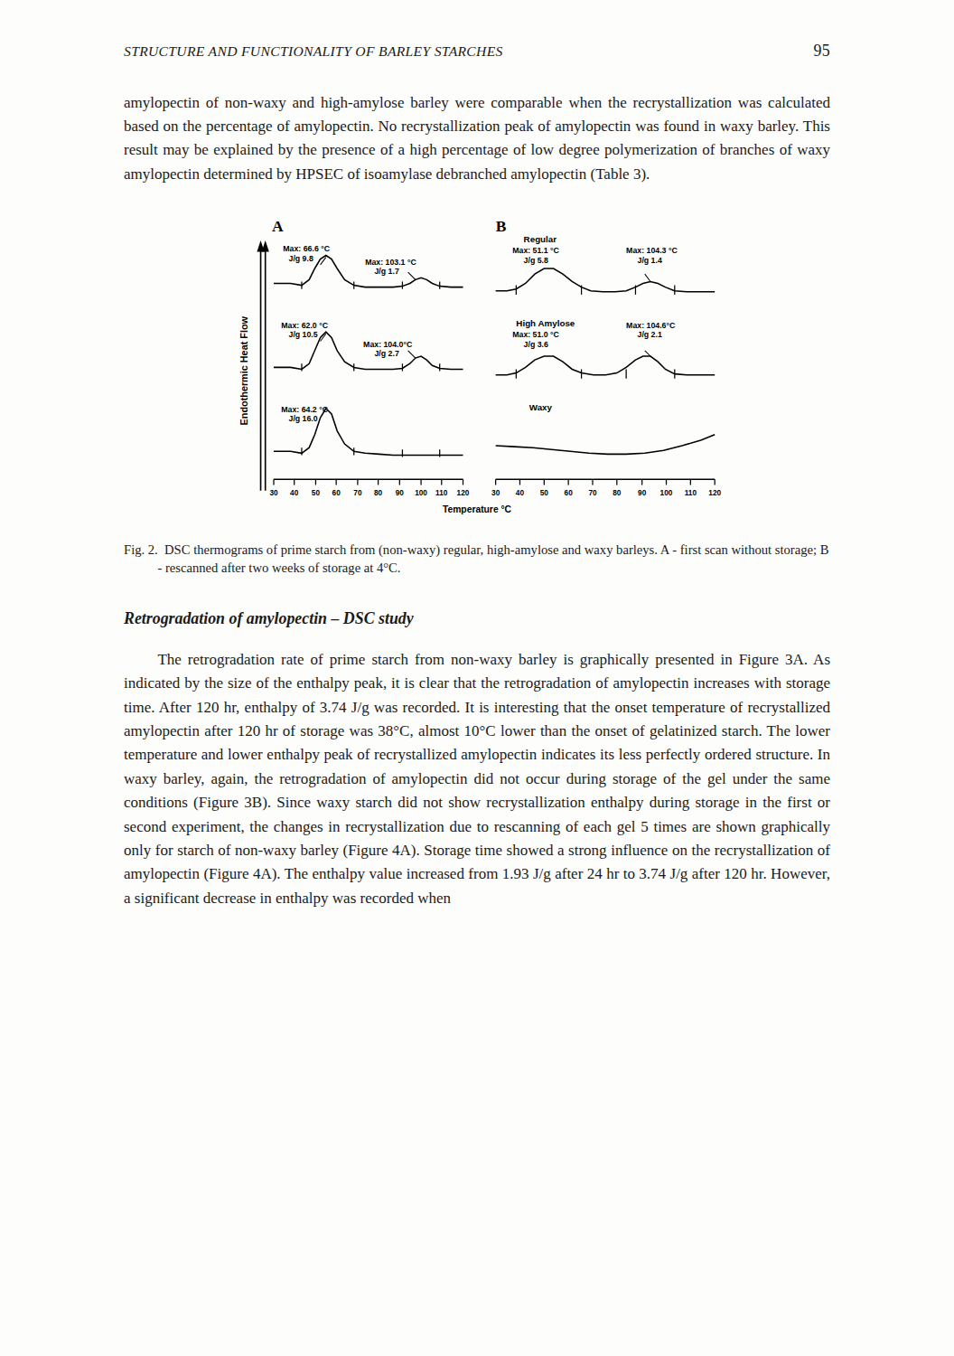Structure and Functionality of Barley Starches 95
amylopectin of non-waxy and high-amylose barley were comparable when the recrystallization was calculated based on the percentage of amylopectin. No recrystallization peak of amylopectin was found in waxy barley. This result may be explained by the presence of a high percentage of low degree polymerization of branches of waxy amylopectin determined by HPSEC of isoamylase debranched amylopectin (Table 3).
A B Endothermic Heat Flow Max: 66.6 °C J/g 9.8 Max: 103.1 °C J/g 1.7 Max: 62.0 °C J/g 10.5 Max: 104.0°C J/g 2.7 Max: 64.2 °C J/g 16.0 Regular High Amylose Waxy Max: 51.1 °C J/g 5.8 Max: 104.3 °C J/g 1.4 Max: 51.0 °C J/g 3.6 Max: 104.6°C J/g 2.1 30 40 50 60 70 80 90 100 110 120 30 40 50 60 70 80 90 100 110 120 Temperature °C
Fig. 2. DSC thermograms of prime starch from (non-waxy) regular, high-amylose and waxy barleys. A - first scan without storage; B - rescanned after two weeks of storage at 4°C.
Retrogradation of amylopectin – DSC study
The retrogradation rate of prime starch from non-waxy barley is graphically presented in Figure 3A. As indicated by the size of the enthalpy peak, it is clear that the retrogradation of amylopectin increases with storage time. After 120 hr, enthalpy of 3.74 J/g was recorded. It is interesting that the onset temperature of recrystallized amylopectin after 120 hr of storage was 38°C, almost 10°C lower than the onset of gelatinized starch. The lower temperature and lower enthalpy peak of recrystallized amylopectin indicates its less perfectly ordered structure. In waxy barley, again, the retrogradation of amylopectin did not occur during storage of the gel under the same conditions (Figure 3B). Since waxy starch did not show recrystallization enthalpy during storage in the first or second experiment, the changes in recrystallization due to rescanning of each gel 5 times are shown graphically only for starch of non-waxy barley (Figure 4A). Storage time showed a strong influence on the recrystallization of amylopectin (Figure 4A). The enthalpy value increased from 1.93 J/g after 24 hr to 3.74 J/g after 120 hr. However, a significant decrease in enthalpy was recorded when